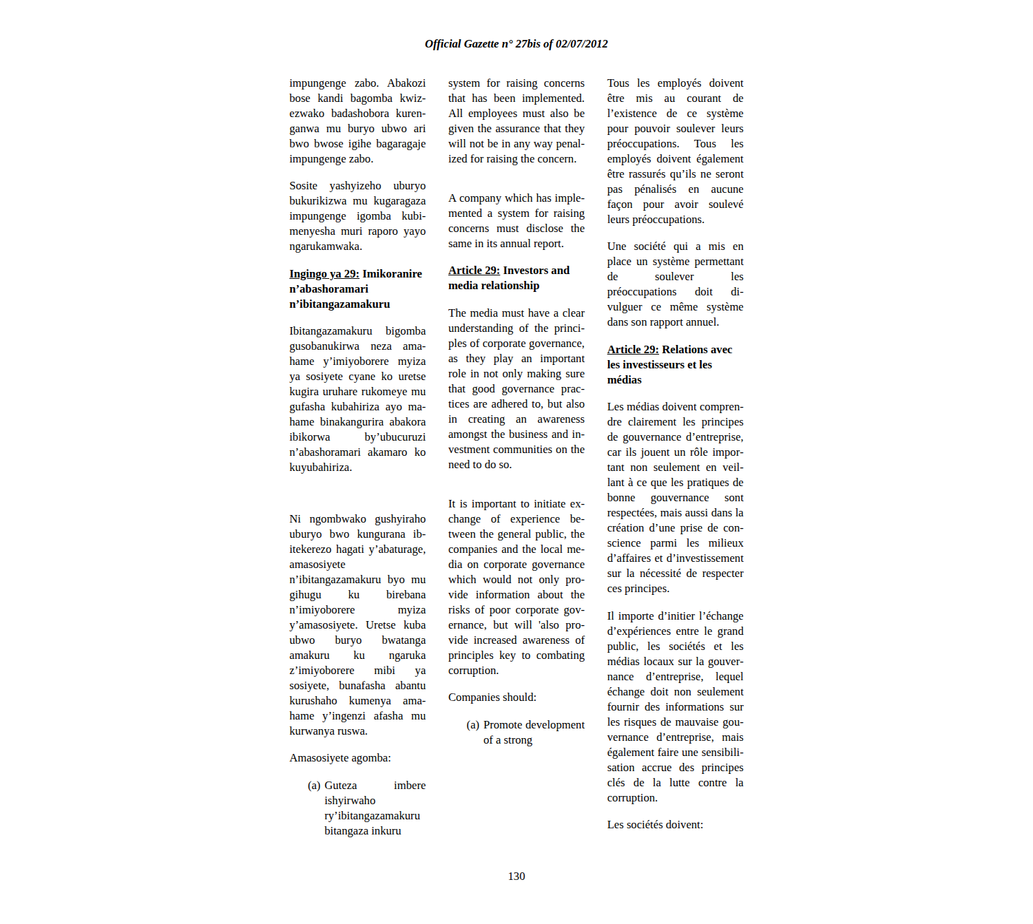Official Gazette n° 27bis of 02/07/2012
impungenge zabo. Abakozi bose kandi bagomba kwizezwako badashobora kurenganwa mu buryo ubwo ari bwo bwose igihe bagaragaje impungenge zabo.
Sosite yashyizeho uburyo bukurikizwa mu kugaragaza impungenge igomba kubimenyesha muri raporo yayo ngarukamwaka.
Ingingo ya 29: Imikoranire n’abashoramari n’ibitangazamakuru
Ibitangazamakuru bigomba gusobanukirwa neza amahame y’imiyoborere myiza ya sosiyete cyane ko uretse kugira uruhare rukomeye mu gufasha kubahiriza ayo mahame binakangurira abakora ibikorwa by’ubucuruzi n’abashoramari akamaro ko kuyubahiriza.
Ni ngombwako gushyiraho uburyo bwo kungurana ibitekerezo hagati y’abaturage, amasosiyete n’ibitangazamakuru byo mu gihugu ku birebana n’imiyoborere myiza y’amasosiyete. Uretse kuba ubwo buryo bwatanga amakuru ku ngaruka z’imiyoborere mibi ya sosiyete, bunafasha abantu kurushaho kumenya amahame y’ingenzi afasha mu kurwanya ruswa.
Amasosiyete agomba:
(a) Guteza imbere ishyirwaho ry’ibitangazamakuru bitangaza inkuru
system for raising concerns that has been implemented. All employees must also be given the assurance that they will not be in any way penalized for raising the concern.
A company which has implemented a system for raising concerns must disclose the same in its annual report.
Article 29: Investors and media relationship
The media must have a clear understanding of the principles of corporate governance, as they play an important role in not only making sure that good governance practices are adhered to, but also in creating an awareness amongst the business and investment communities on the need to do so.
It is important to initiate exchange of experience between the general public, the companies and the local media on corporate governance which would not only provide information about the risks of poor corporate governance, but will 'also provide increased awareness of principles key to combating corruption.
Companies should:
(a) Promote development of a strong
Tous les employés doivent être mis au courant de l’existence de ce système pour pouvoir soulever leurs préoccupations. Tous les employés doivent également être rassurés qu’ils ne seront pas pénalisés en aucune façon pour avoir soulevé leurs préoccupations.
Une société qui a mis en place un système permettant de soulever les préoccupations doit divulguer ce même système dans son rapport annuel.
Article 29: Relations avec les investisseurs et les médias
Les médias doivent comprendre clairement les principes de gouvernance d’entreprise, car ils jouent un rôle important non seulement en veillant à ce que les pratiques de bonne gouvernance sont respectées, mais aussi dans la création d’une prise de conscience parmi les milieux d’affaires et d’investissement sur la nécessité de respecter ces principes.
Il importe d’initier l’échange d’expériences entre le grand public, les sociétés et les médias locaux sur la gouvernance d’entreprise, lequel échange doit non seulement fournir des informations sur les risques de mauvaise gouvernance d’entreprise, mais également faire une sensibilisation accrue des principes clés de la lutte contre la corruption.
Les sociétés doivent:
130